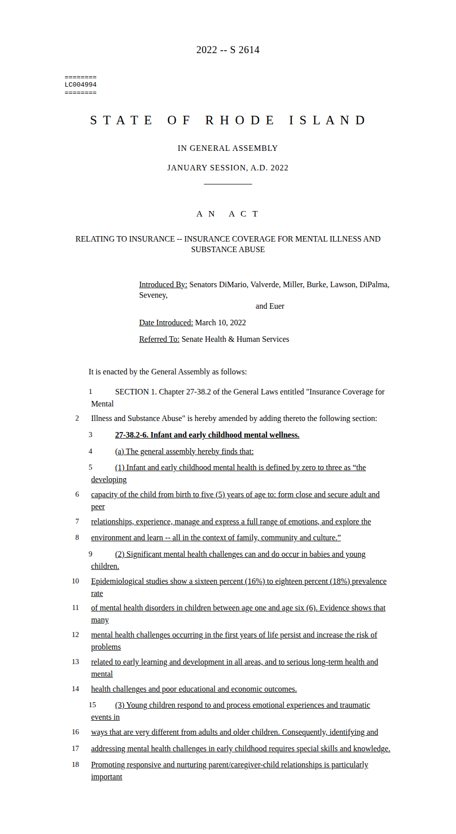2022 -- S 2614
========
LC004994
========
S T A T E O F R H O D E I S L A N D
IN GENERAL ASSEMBLY
JANUARY SESSION, A.D. 2022
____________
A N A C T
RELATING TO INSURANCE -- INSURANCE COVERAGE FOR MENTAL ILLNESS AND SUBSTANCE ABUSE
Introduced By: Senators DiMario, Valverde, Miller, Burke, Lawson, DiPalma, Seveney, and Euer
Date Introduced: March 10, 2022
Referred To: Senate Health & Human Services
It is enacted by the General Assembly as follows:
SECTION 1. Chapter 27-38.2 of the General Laws entitled "Insurance Coverage for Mental
Illness and Substance Abuse" is hereby amended by adding thereto the following section:
27-38.2-6. Infant and early childhood mental wellness.
(a) The general assembly hereby finds that:
(1) Infant and early childhood mental health is defined by zero to three as “the developing
capacity of the child from birth to five (5) years of age to: form close and secure adult and peer
relationships, experience, manage and express a full range of emotions, and explore the
environment and learn -- all in the context of family, community and culture.”
(2) Significant mental health challenges can and do occur in babies and young children.
Epidemiological studies show a sixteen percent (16%) to eighteen percent (18%) prevalence rate
of mental health disorders in children between age one and age six (6). Evidence shows that many
mental health challenges occurring in the first years of life persist and increase the risk of problems
related to early learning and development in all areas, and to serious long-term health and mental
health challenges and poor educational and economic outcomes.
(3) Young children respond to and process emotional experiences and traumatic events in
ways that are very different from adults and older children. Consequently, identifying and
addressing mental health challenges in early childhood requires special skills and knowledge.
Promoting responsive and nurturing parent/caregiver-child relationships is particularly important